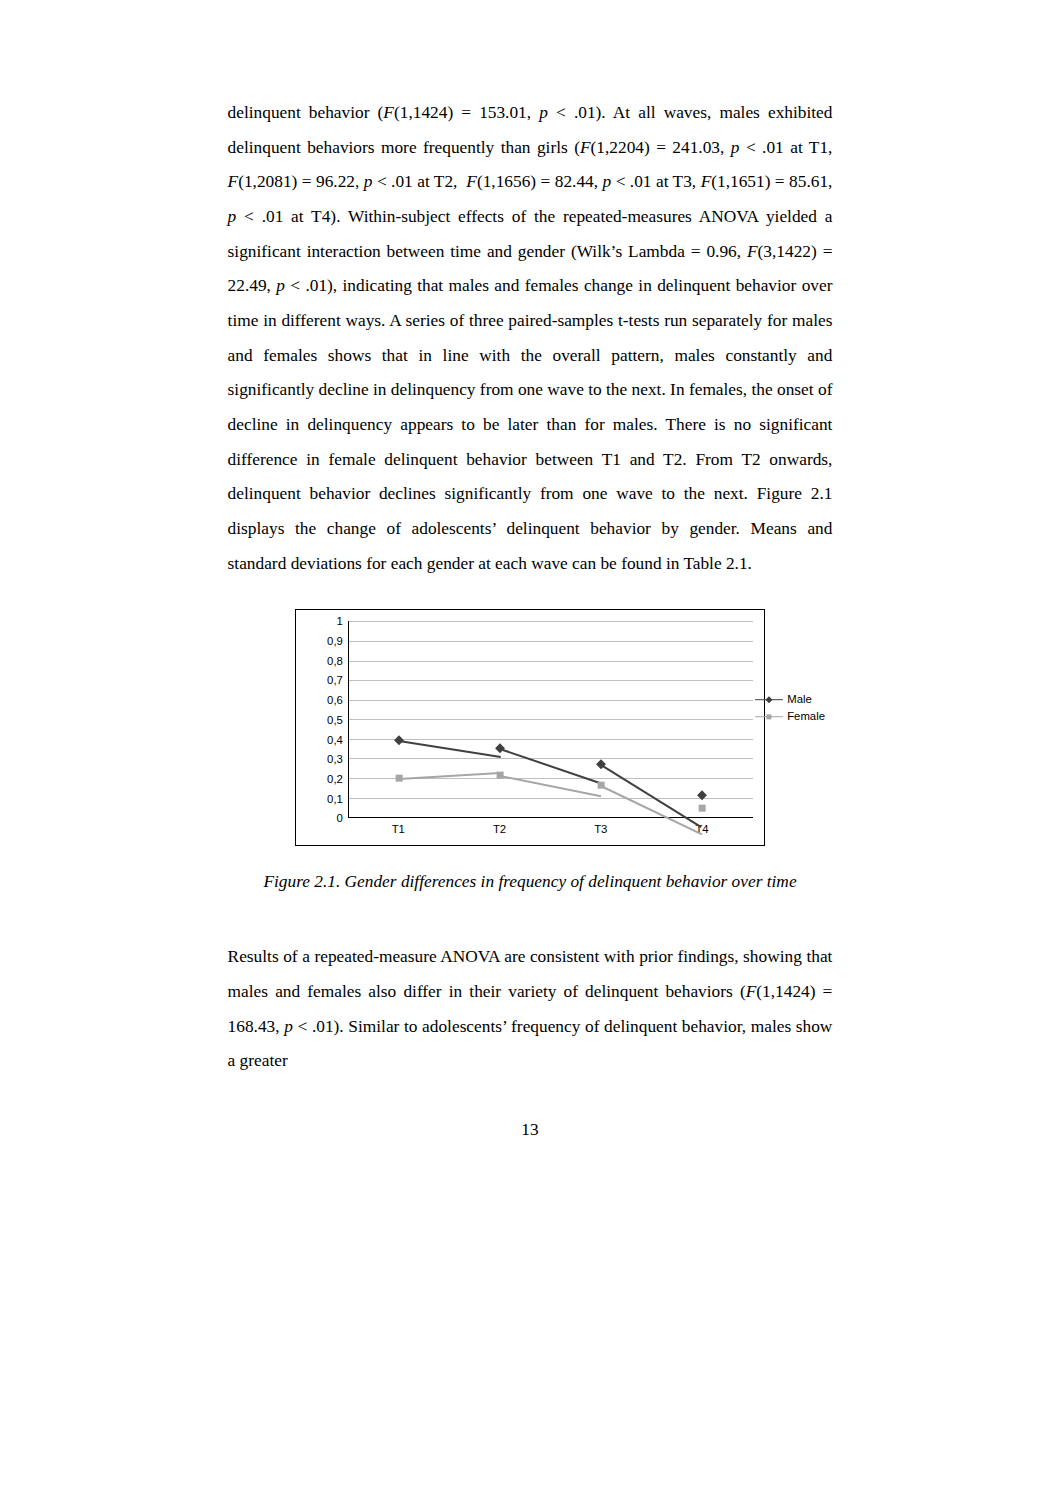delinquent behavior (F(1,1424) = 153.01, p < .01). At all waves, males exhibited delinquent behaviors more frequently than girls (F(1,2204) = 241.03, p < .01 at T1, F(1,2081) = 96.22, p < .01 at T2, F(1,1656) = 82.44, p < .01 at T3, F(1,1651) = 85.61, p < .01 at T4). Within-subject effects of the repeated-measures ANOVA yielded a significant interaction between time and gender (Wilk’s Lambda = 0.96, F(3,1422) = 22.49, p < .01), indicating that males and females change in delinquent behavior over time in different ways. A series of three paired-samples t-tests run separately for males and females shows that in line with the overall pattern, males constantly and significantly decline in delinquency from one wave to the next. In females, the onset of decline in delinquency appears to be later than for males. There is no significant difference in female delinquent behavior between T1 and T2. From T2 onwards, delinquent behavior declines significantly from one wave to the next. Figure 2.1 displays the change of adolescents’ delinquent behavior by gender. Means and standard deviations for each gender at each wave can be found in Table 2.1.
1 0,9 0,8 0,7 0,6 0,5 0,4 0,3 0,2 0,1 0
Male
Female
T1
T2
T3
T4
Figure 2.1. Gender differences in frequency of delinquent behavior over time
Results of a repeated-measure ANOVA are consistent with prior findings, showing that males and females also differ in their variety of delinquent behaviors (F(1,1424) = 168.43, p < .01). Similar to adolescents’ frequency of delinquent behavior, males show a greater
13